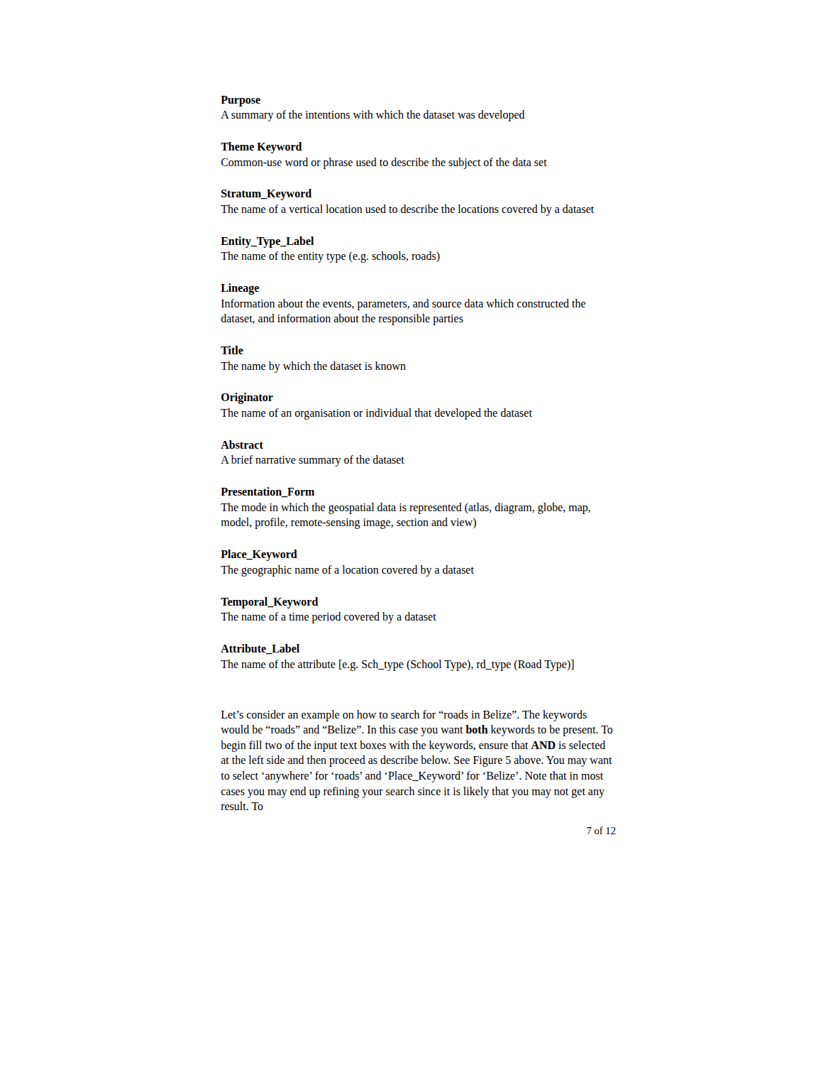Purpose
A summary of the intentions with which the dataset was developed
Theme Keyword
Common-use word or phrase used to describe the subject of the data set
Stratum_Keyword
The name of a vertical location used to describe the locations covered by a dataset
Entity_Type_Label
The name of the entity type (e.g. schools, roads)
Lineage
Information about the events, parameters, and source data which constructed the dataset, and information about the responsible parties
Title
The name by which the dataset is known
Originator
The name of an organisation or individual that developed the dataset
Abstract
A brief narrative summary of the dataset
Presentation_Form
The mode in which the geospatial data is represented (atlas, diagram, globe, map, model, profile, remote-sensing image, section and view)
Place_Keyword
The geographic name of a location covered by a dataset
Temporal_Keyword
The name of a time period covered by a dataset
Attribute_Label
The name of the attribute [e.g. Sch_type (School Type), rd_type (Road Type)]
Let’s consider an example on how to search for “roads in Belize”. The keywords would be “roads” and “Belize”. In this case you want both keywords to be present. To begin fill two of the input text boxes with the keywords, ensure that AND is selected at the left side and then proceed as describe below. See Figure 5 above. You may want to select ‘anywhere’ for ‘roads’ and ‘Place_Keyword’ for ‘Belize’. Note that in most cases you may end up refining your search since it is likely that you may not get any result. To
7 of 12